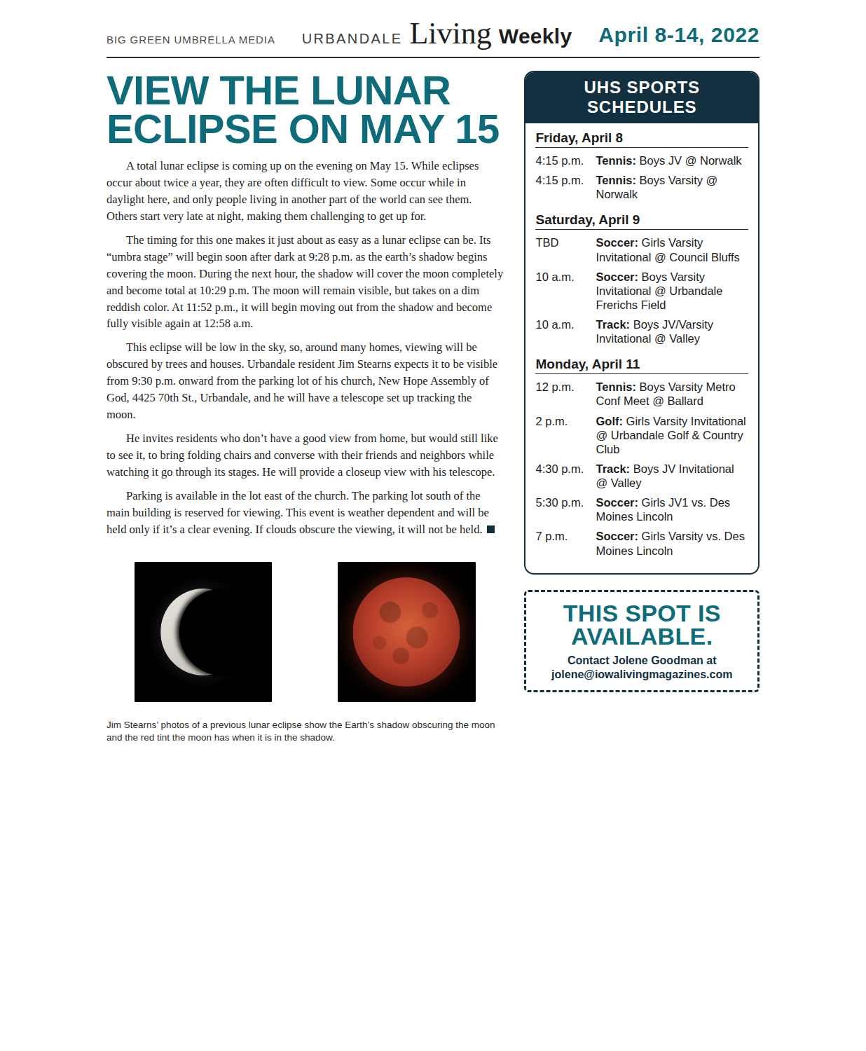Big Green Umbrella Media
Urbandale Living Weekly
April 8-14, 2022
View the lunar eclipse on May 15
A total lunar eclipse is coming up on the evening on May 15. While eclipses occur about twice a year, they are often difficult to view. Some occur while in daylight here, and only people living in another part of the world can see them. Others start very late at night, making them challenging to get up for.
The timing for this one makes it just about as easy as a lunar eclipse can be. Its “umbra stage” will begin soon after dark at 9:28 p.m. as the earth’s shadow begins covering the moon. During the next hour, the shadow will cover the moon completely and become total at 10:29 p.m. The moon will remain visible, but takes on a dim reddish color. At 11:52 p.m., it will begin moving out from the shadow and become fully visible again at 12:58 a.m.
This eclipse will be low in the sky, so, around many homes, viewing will be obscured by trees and houses. Urbandale resident Jim Stearns expects it to be visible from 9:30 p.m. onward from the parking lot of his church, New Hope Assembly of God, 4425 70th St., Urbandale, and he will have a telescope set up tracking the moon.
He invites residents who don’t have a good view from home, but would still like to see it, to bring folding chairs and converse with their friends and neighbors while watching it go through its stages. He will provide a closeup view with his telescope.
Parking is available in the lot east of the church. The parking lot south of the main building is reserved for viewing. This event is weather dependent and will be held only if it’s a clear evening. If clouds obscure the viewing, it will not be held.
Jim Stearns’ photos of a previous lunar eclipse show the Earth’s shadow obscuring the moon and the red tint the moon has when it is in the shadow.
UHS Sports Schedules
Friday, April 8
| 4:15 p.m. | Tennis: Boys JV @ Norwalk |
| 4:15 p.m. | Tennis: Boys Varsity @ Norwalk |
Saturday, April 9
| TBD | Soccer: Girls Varsity Invitational @ Council Bluffs |
| 10 a.m. | Soccer: Boys Varsity Invitational @ Urbandale Frerichs Field |
| 10 a.m. | Track: Boys JV/Varsity Invitational @ Valley |
Monday, April 11
| 12 p.m. | Tennis: Boys Varsity Metro Conf Meet @ Ballard |
| 2 p.m. | Golf: Girls Varsity Invitational @ Urbandale Golf & Country Club |
| 4:30 p.m. | Track: Boys JV Invitational @ Valley |
| 5:30 p.m. | Soccer: Girls JV1 vs. Des Moines Lincoln |
| 7 p.m. | Soccer: Girls Varsity vs. Des Moines Lincoln |
This spot is available.
Contact Jolene Goodman at
jolene@iowalivingmagazines.com